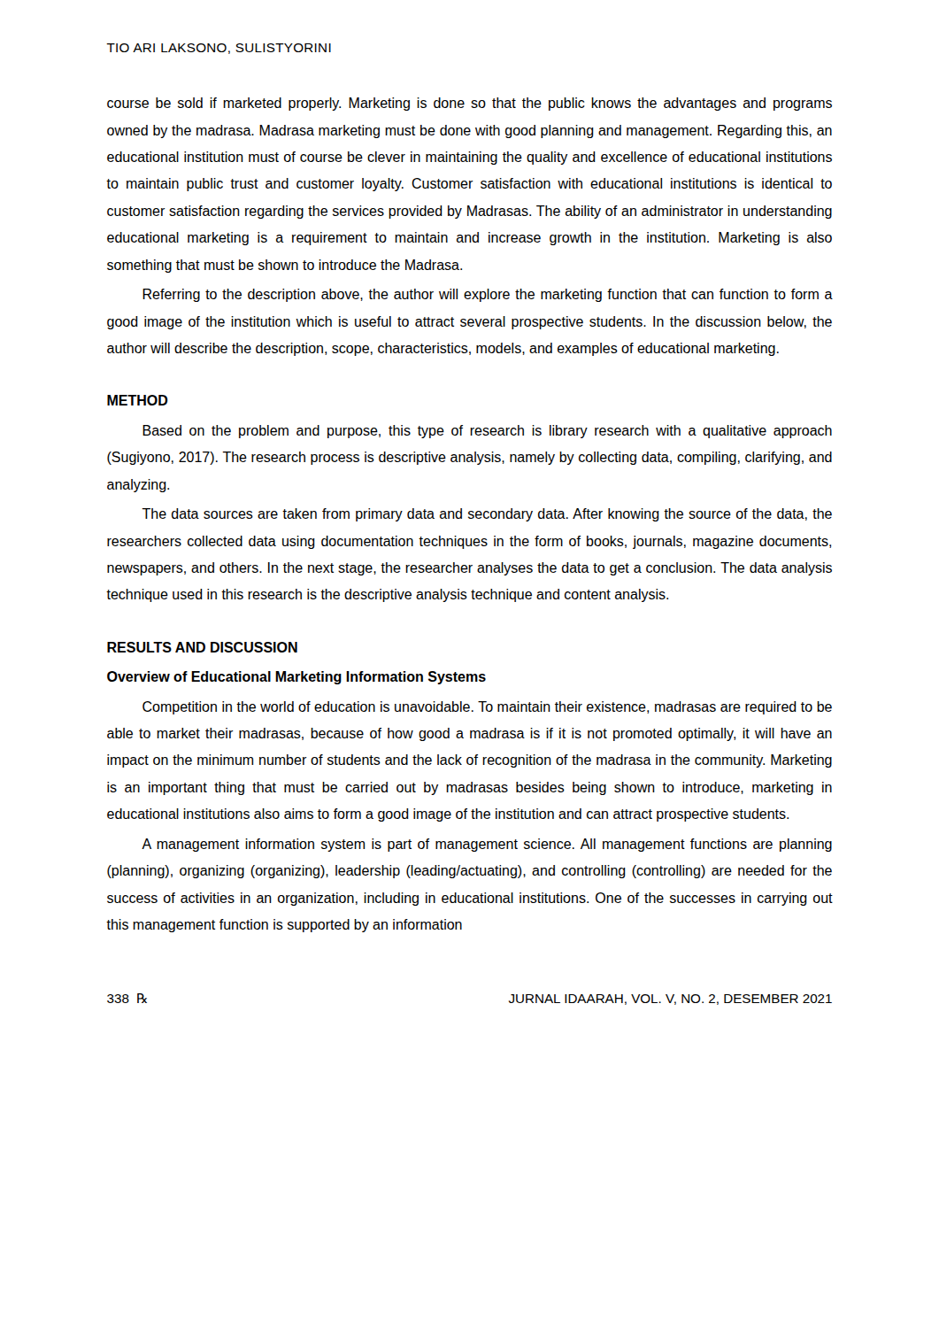TIO ARI LAKSONO, SULISTYORINI
course be sold if marketed properly. Marketing is done so that the public knows the advantages and programs owned by the madrasa. Madrasa marketing must be done with good planning and management. Regarding this, an educational institution must of course be clever in maintaining the quality and excellence of educational institutions to maintain public trust and customer loyalty. Customer satisfaction with educational institutions is identical to customer satisfaction regarding the services provided by Madrasas. The ability of an administrator in understanding educational marketing is a requirement to maintain and increase growth in the institution. Marketing is also something that must be shown to introduce the Madrasa.
Referring to the description above, the author will explore the marketing function that can function to form a good image of the institution which is useful to attract several prospective students. In the discussion below, the author will describe the description, scope, characteristics, models, and examples of educational marketing.
METHOD
Based on the problem and purpose, this type of research is library research with a qualitative approach (Sugiyono, 2017). The research process is descriptive analysis, namely by collecting data, compiling, clarifying, and analyzing.
The data sources are taken from primary data and secondary data. After knowing the source of the data, the researchers collected data using documentation techniques in the form of books, journals, magazine documents, newspapers, and others. In the next stage, the researcher analyses the data to get a conclusion. The data analysis technique used in this research is the descriptive analysis technique and content analysis.
RESULTS AND DISCUSSION
Overview of Educational Marketing Information Systems
Competition in the world of education is unavoidable. To maintain their existence, madrasas are required to be able to market their madrasas, because of how good a madrasa is if it is not promoted optimally, it will have an impact on the minimum number of students and the lack of recognition of the madrasa in the community. Marketing is an important thing that must be carried out by madrasas besides being shown to introduce, marketing in educational institutions also aims to form a good image of the institution and can attract prospective students.
A management information system is part of management science. All management functions are planning (planning), organizing (organizing), leadership (leading/actuating), and controlling (controlling) are needed for the success of activities in an organization, including in educational institutions. One of the successes in carrying out this management function is supported by an information
338 ℞ JURNAL IDAARAH, VOL. V, NO. 2, DESEMBER 2021